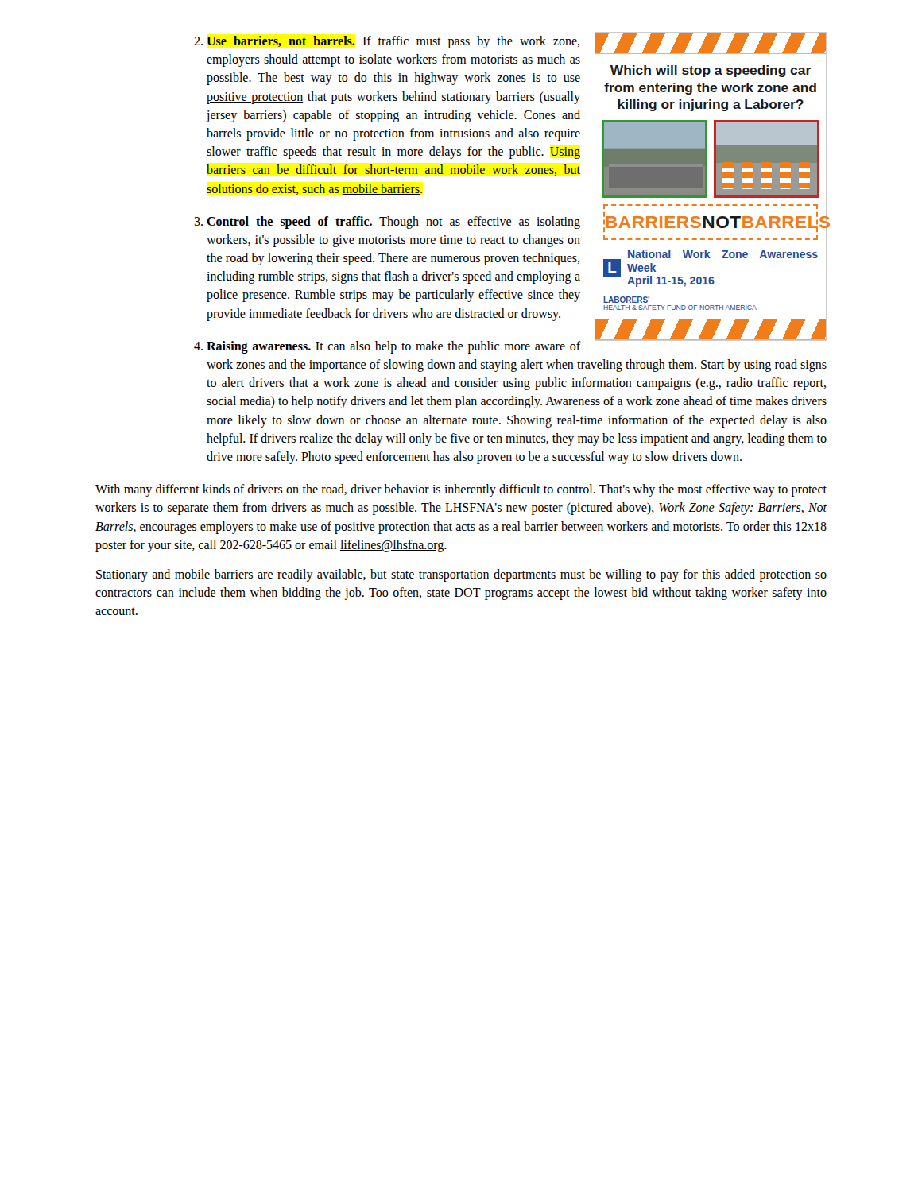Which will stop a speeding car from entering the work zone and killing or injuring a Laborer?
BARRIERS NOT BARRELS
L
National Work Zone Awareness Week
April 11-15, 2016
LABORERS'HEALTH & SAFETY FUND OF NORTH AMERICA
Use barriers, not barrels. If traffic must pass by the work zone, employers should attempt to isolate workers from motorists as much as possible. The best way to do this in highway work zones is to use positive protection that puts workers behind stationary barriers (usually jersey barriers) capable of stopping an intruding vehicle. Cones and barrels provide little or no protection from intrusions and also require slower traffic speeds that result in more delays for the public. Using barriers can be difficult for short-term and mobile work zones, but solutions do exist, such as mobile barriers.
Control the speed of traffic. Though not as effective as isolating workers, it's possible to give motorists more time to react to changes on the road by lowering their speed. There are numerous proven techniques, including rumble strips, signs that flash a driver's speed and employing a police presence. Rumble strips may be particularly effective since they provide immediate feedback for drivers who are distracted or drowsy.
Raising awareness. It can also help to make the public more aware of work zones and the importance of slowing down and staying alert when traveling through them. Start by using road signs to alert drivers that a work zone is ahead and consider using public information campaigns (e.g., radio traffic report, social media) to help notify drivers and let them plan accordingly. Awareness of a work zone ahead of time makes drivers more likely to slow down or choose an alternate route. Showing real-time information of the expected delay is also helpful. If drivers realize the delay will only be five or ten minutes, they may be less impatient and angry, leading them to drive more safely. Photo speed enforcement has also proven to be a successful way to slow drivers down.
With many different kinds of drivers on the road, driver behavior is inherently difficult to control. That's why the most effective way to protect workers is to separate them from drivers as much as possible. The LHSFNA's new poster (pictured above), Work Zone Safety: Barriers, Not Barrels, encourages employers to make use of positive protection that acts as a real barrier between workers and motorists. To order this 12x18 poster for your site, call 202-628-5465 or email lifelines@lhsfna.org.
Stationary and mobile barriers are readily available, but state transportation departments must be willing to pay for this added protection so contractors can include them when bidding the job. Too often, state DOT programs accept the lowest bid without taking worker safety into account.